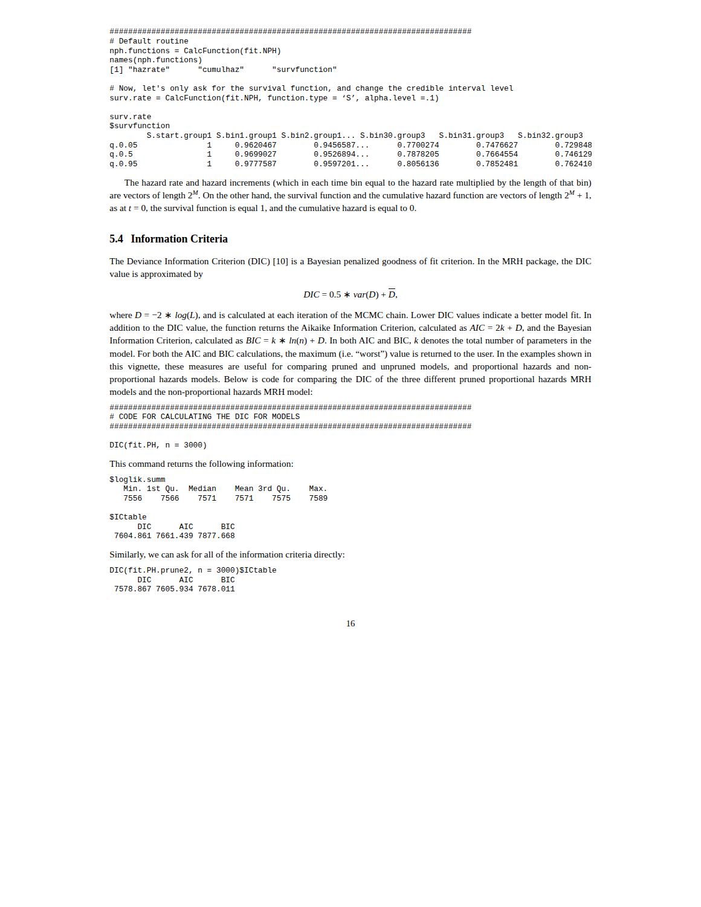##############################################################################
# Default routine
nph.functions = CalcFunction(fit.NPH)
names(nph.functions)
[1] "hazrate"      "cumulhaz"      "survfunction"

# Now, let's only ask for the survival function, and change the credible interval level
surv.rate = CalcFunction(fit.NPH, function.type = ‘S’, alpha.level =.1)

surv.rate
$survfunction
        S.start.group1 S.bin1.group1 S.bin2.group1... S.bin30.group3   S.bin31.group3   S.bin32.group3
q.0.05               1     0.9620467        0.9456587...      0.7700274        0.7476627        0.7298485
q.0.5                1     0.9699027        0.9526894...      0.7878205        0.7664554        0.7461296
q.0.95               1     0.9777587        0.9597201...      0.8056136        0.7852481        0.7624107
The hazard rate and hazard increments (which in each time bin equal to the hazard rate multiplied by the length of that bin) are vectors of length 2M. On the other hand, the survival function and the cumulative hazard function are vectors of length 2M + 1, as at t = 0, the survival function is equal 1, and the cumulative hazard is equal to 0.
5.4 Information Criteria
The Deviance Information Criterion (DIC) [10] is a Bayesian penalized goodness of fit criterion. In the MRH package, the DIC value is approximated by
DIC = 0.5 ∗ var(D) + D,
where D = −2 ∗ log(L), and is calculated at each iteration of the MCMC chain. Lower DIC values indicate a better model fit. In addition to the DIC value, the function returns the Aikaike Information Criterion, calculated as AIC = 2k + D, and the Bayesian Information Criterion, calculated as BIC = k ∗ ln(n) + D. In both AIC and BIC, k denotes the total number of parameters in the model. For both the AIC and BIC calculations, the maximum (i.e. “worst”) value is returned to the user. In the examples shown in this vignette, these measures are useful for comparing pruned and unpruned models, and proportional hazards and non-proportional hazards models. Below is code for comparing the DIC of the three different pruned proportional hazards MRH models and the non-proportional hazards MRH model:
##############################################################################
# CODE FOR CALCULATING THE DIC FOR MODELS
##############################################################################

DIC(fit.PH, n = 3000)
This command returns the following information:
$loglik.summ
   Min. 1st Qu.  Median    Mean 3rd Qu.    Max.
   7556    7566    7571    7571    7575    7589

$ICtable
      DIC      AIC      BIC
 7604.861 7661.439 7877.668
Similarly, we can ask for all of the information criteria directly:
DIC(fit.PH.prune2, n = 3000)$ICtable
      DIC      AIC      BIC
 7578.867 7605.934 7678.011
16